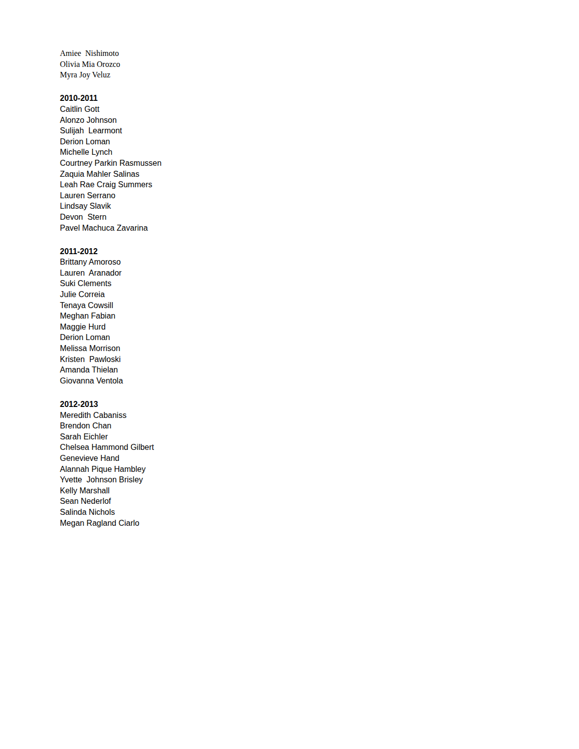Amiee Nishimoto
Olivia Mia Orozco
Myra Joy Veluz
2010-2011
Caitlin Gott
Alonzo Johnson
Sulijah Learmont
Derion Loman
Michelle Lynch
Courtney Parkin Rasmussen
Zaquia Mahler Salinas
Leah Rae Craig Summers
Lauren Serrano
Lindsay Slavik
Devon Stern
Pavel Machuca Zavarina
2011-2012
Brittany Amoroso
Lauren Aranador
Suki Clements
Julie Correia
Tenaya Cowsill
Meghan Fabian
Maggie Hurd
Derion Loman
Melissa Morrison
Kristen Pawloski
Amanda Thielan
Giovanna Ventola
2012-2013
Meredith Cabaniss
Brendon Chan
Sarah Eichler
Chelsea Hammond Gilbert
Genevieve Hand
Alannah Pique Hambley
Yvette Johnson Brisley
Kelly Marshall
Sean Nederlof
Salinda Nichols
Megan Ragland Ciarlo